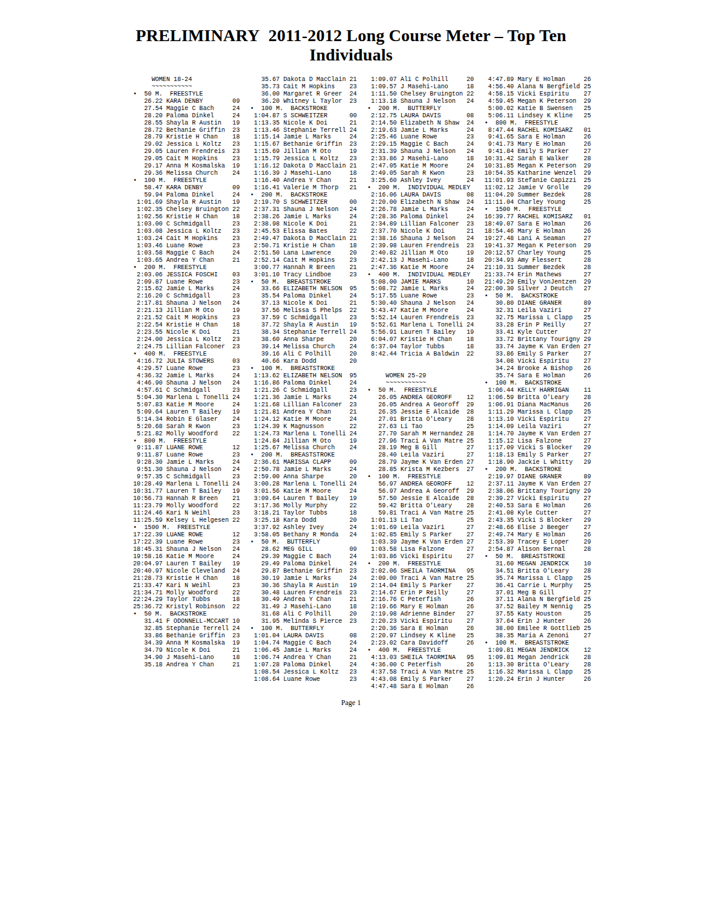PRELIMINARY 2011-2012 Long Course Meter – Top Ten Individuals
     WOMEN 18-24
     ~~~~~~~~~~~
•  50 M.  FREESTYLE
   26.22 KARA DENBY        09
   27.54 Maggie C Bach     24
   28.20 Paloma Dinkel     24
   28.55 Shayla R Austin   19
   28.72 Bethanie Griffin  23
   28.79 Kristie H Chan    18
   29.02 Jessica L Koltz   23
   29.05 Lauren Frendreis  23
   29.05 Cait M Hopkins    23
   29.17 Anna M Kosmalska  19
   29.36 Melissa Church    24
•  100 M.  FREESTYLE
   58.47 KARA DENBY        09
   59.94 Paloma Dinkel     24
 1:01.69 Shayla R Austin   19
 1:02.35 Chelsey Bruington 22
 1:02.56 Kristie H Chan    18
 1:03.00 C Schmidgall      23
 1:03.08 Jessica L Koltz   23
 1:03.24 Cait M Hopkins    23
 1:03.46 Luane Rowe        23
 1:03.58 Maggie C Bach     24
 1:03.65 Andrea Y Chan     21
•  200 M.  FREESTYLE
 2:03.06 JESSICA FOSCHI    03
 2:09.87 Luane Rowe        23
 2:15.62 Jamie L Marks     24
 2:16.20 C Schmidgall      23
 2:17.81 Shauna J Nelson   24
 2:21.13 Jillian M Oto     19
 2:21.52 Cait M Hopkins    23
 2:22.54 Kristie H Chan    18
 2:23.55 Nicole K Doi      21
 2:24.00 Jessica L Koltz   23
 2:24.75 Lillian Falconer  23
•  400 M.  FREESTYLE
 4:16.72 JULIA STOWERS     03
 4:29.57 Luane Rowe        23
 4:36.32 Jamie L Marks     24
 4:46.90 Shauna J Nelson   24
 4:57.61 C Schmidgall      23
 5:04.30 Marlena L Tonelli 24
 5:07.83 Katie M Moore     24
 5:09.64 Lauren T Bailey   19
 5:14.34 Robin E Glaser    24
 5:20.68 Sarah R Kwon      23
 5:21.82 Molly Woodford    22
•  800 M.  FREESTYLE
 9:11.87 LUANE ROWE        12
 9:11.87 Luane Rowe        23
 9:28.30 Jamie L Marks     24
 9:51.30 Shauna J Nelson   24
 9:57.35 C Schmidgall      23
10:28.49 Marlena L Tonelli 24
10:31.77 Lauren T Bailey   19
10:56.73 Hannah R Breen    21
11:23.79 Molly Woodford    22
11:24.46 Kari N Weihl      23
11:25.59 Kelsey L Helgesen 22
•  1500 M.  FREESTYLE
17:22.39 LUANE ROWE        12
17:22.39 Luane Rowe        23
18:45.31 Shauna J Nelson   24
19:58.16 Katie M Moore     24
20:04.97 Lauren T Bailey   19
20:40.97 Nicole Cleveland  24
21:28.73 Kristie H Chan    18
21:33.47 Kari N Weihl      23
21:34.71 Molly Woodford    22
22:24.29 Taylor Tubbs      18
25:36.72 Kristyl Robinson  22
•  50 M.  BACKSTROKE
   31.41 F ODONNELL-MCCART 10
   32.85 Stephanie Terrell 24
   33.86 Bethanie Griffin  23
   34.39 Anna M Kosmalska  19
   34.79 Nicole K Doi      21
   34.90 J Masehi-Lano     18
   35.18 Andrea Y Chan     21
   35.67 Dakota D MacClain 21
   35.73 Cait M Hopkins    23
   36.00 Margaret R Greer  24
   36.20 Whitney L Taylor  23
•  100 M.  BACKSTROKE
 1:04.87 S SCHWEITZER      00
 1:13.35 Nicole K Doi      21
 1:13.46 Stephanie Terrell 24
 1:15.14 Jamie L Marks     24
 1:15.67 Bethanie Griffin  23
 1:15.69 Jillian M Oto     19
 1:15.79 Jessica L Koltz   23
 1:16.12 Dakota D MacClain 21
 1:16.39 J Masehi-Lano     18
 1:16.40 Andrea Y Chan     21
 1:16.41 Valerie M Thorp   21
•  200 M.  BACKSTROKE
 2:19.70 S SCHWEITZER      00
 2:37.31 Shauna J Nelson   24
 2:38.26 Jamie L Marks     24
 2:38.98 Nicole K Doi      21
 2:45.53 Elissa Bates      22
 2:49.47 Dakota D MacClain 21
 2:50.71 Kristie H Chan    18
 2:51.50 Lana Lawrence     20
 2:52.14 Cait M Hopkins    23
 3:00.77 Hannah R Breen    21
 3:01.10 Tracy Lindboe     23
•  50 M.  BREASTSTROKE
   33.66 ELIZABETH NELSON  95
   35.54 Paloma Dinkel     24
   37.13 Nicole K Doi      21
   37.56 Melissa S Phelps  22
   37.59 C Schmidgall      23
   37.72 Shayla R Austin   19
   38.34 Stephanie Terrell 24
   38.60 Anna Sharpe       20
   39.14 Melissa Church    24
   39.16 Ali C Polhill     20
   40.66 Kara Dodd         20
•  100 M.  BREASTSTROKE
 1:13.62 ELIZABETH NELSON  95
 1:16.86 Paloma Dinkel     24
 1:21.26 C Schmidgall      23
 1:21.36 Jamie L Marks     24
 1:21.68 Lillian Falconer  23
 1:21.81 Andrea Y Chan     21
 1:24.12 Katie M Moore     24
 1:24.39 K Magnusson       22
 1:24.73 Marlena L Tonelli 24
 1:24.84 Jillian M Oto     19
 1:25.67 Melissa Church    24
•  200 M.  BREASTSTROKE
 2:36.61 MARISSA CLAPP     09
 2:50.78 Jamie L Marks     24
 2:59.00 Anna Sharpe       20
 3:00.28 Marlena L Tonelli 24
 3:01.56 Katie M Moore     24
 3:09.64 Lauren T Bailey   19
 3:17.36 Molly Murphy      22
 3:18.21 Taylor Tubbs      18
 3:25.18 Kara Dodd         20
 3:37.92 Ashley Ivey       24
 3:58.05 Bethany R Monda   24
•  50 M.  BUTTERFLY
   28.62 MEG GILL          09
   29.39 Maggie C Bach     24
   29.49 Paloma Dinkel     24
   29.87 Bethanie Griffin  23
   30.19 Jamie L Marks     24
   30.36 Shayla R Austin   19
   30.48 Lauren Frendreis  23
   30.49 Andrea Y Chan     21
   31.49 J Masehi-Lano     18
   31.68 Ali C Polhill     20
   31.95 Melinda S Pierce  23
•  100 M.  BUTTERFLY
 1:01.04 LAURA DAVIS       08
 1:04.74 Maggie C Bach     24
 1:06.45 Jamie L Marks     24
 1:06.74 Andrea Y Chan     21
 1:07.28 Paloma Dinkel     24
 1:08.54 Jessica L Koltz   23
 1:08.64 Luane Rowe        23
 1:09.07 Ali C Polhill     20
 1:09.57 J Masehi-Lano     18
 1:11.50 Chelsey Bruington 22
 1:13.18 Shauna J Nelson   24
•  200 M.  BUTTERFLY
 2:12.75 LAURA DAVIS       08
 2:14.50 Elizabeth N Shaw  24
 2:19.63 Jamie L Marks     24
 2:25.46 Luane Rowe        23
 2:29.15 Maggie C Bach     24
 2:31.39 Shauna J Nelson   24
 2:33.86 J Masehi-Lano     18
 2:47.05 Katie M Moore     24
 2:49.05 Sarah R Kwon      23
 3:25.60 Ashley Ivey       24
•  200 M.  INDIVIDUAL MEDLEY
 2:16.06 LAURA DAVIS       08
 2:20.00 Elizabeth N Shaw  24
 2:26.78 Jamie L Marks     24
 2:28.36 Paloma Dinkel     24
 2:34.89 Lillian Falconer  23
 2:37.70 Nicole K Doi      21
 2:38.16 Shauna J Nelson   24
 2:39.98 Lauren Frendreis  23
 2:40.82 Jillian M Oto     19
 2:42.13 J Masehi-Lano     18
 2:47.36 Katie M Moore     24
•  400 M.  INDIVIDUAL MEDLEY
 5:08.00 JAMIE MARKS       10
 5:08.72 Jamie L Marks     24
 5:17.55 Luane Rowe        23
 5:30.40 Shauna J Nelson   24
 5:43.47 Katie M Moore     24
 5:52.14 Lauren Frendreis  23
 5:52.61 Marlena L Tonelli 24
 5:56.91 Lauren T Bailey   19
 6:04.07 Kristie H Chan    18
 6:37.04 Taylor Tubbs      18
 8:42.44 Tricia A Baldwin  22


     WOMEN 25-29
     ~~~~~~~~~~~
•  50 M.  FREESTYLE
   26.05 ANDREA GEOROFF    12
   26.05 Andrea A Georoff  29
   26.35 Jessie E Alcaide  28
   27.01 Britta O'Leary    28
   27.63 Li Tao            25
   27.70 Sarah M Hernandez 28
   27.96 Traci A Van Matre 25
   28.19 Meg B Gill        27
   28.40 Leila Vaziri      27
   28.79 Jayme K Van Erden 27
   28.85 Krista M Kezbers  27
•  100 M.  FREESTYLE
   56.97 ANDREA GEOROFF    12
   56.97 Andrea A Georoff  29
   57.50 Jessie E Alcaide  28
   59.42 Britta O'Leary    28
   59.81 Traci A Van Matre 25
 1:01.13 Li Tao            25
 1:01.69 Leila Vaziri      27
 1:02.85 Emily S Parker    27
 1:03.39 Jayme K Van Erden 27
 1:03.58 Lisa Falzone      27
 1:03.86 Vicki Espiritu    27
•  200 M.  FREESTYLE
 2:02.06 SHEILA TAORMINA   95
 2:09.00 Traci A Van Matre 25
 2:14.04 Emily S Parker    27
 2:14.67 Erin P Reilly     27
 2:16.76 C Peterfish       26
 2:19.66 Mary E Holman     26
 2:19.98 Adrienne Binder   27
 2:20.23 Vicki Espiritu    27
 2:20.36 Sara E Holman     26
 2:20.97 Lindsey K Kline   25
 2:23.02 Cara Davidoff     26
•  400 M.  FREESTYLE
 4:13.03 SHEILA TAORMINA   95
 4:36.00 C Peterfish       26
 4:37.58 Traci A Van Matre 25
 4:43.08 Emily S Parker    27
 4:47.48 Sara E Holman     26
 4:47.89 Mary E Holman     26
 4:56.40 Alana N Bergfield 25
 4:58.15 Vicki Espiritu    27
 4:59.45 Megan K Peterson  29
 5:00.02 Katie B Swensen   25
 5:06.11 Lindsey K Kline   25
•  800 M.  FREESTYLE
 8:47.44 RACHEL KOMISARZ   01
 9:41.65 Sara E Holman     26
 9:41.73 Mary E Holman     26
 9:41.84 Emily S Parker    27
10:31.42 Sarah E Walker    28
10:31.85 Megan K Peterson  29
10:54.35 Katharine Wenzel  29
11:01.93 Stefanie Capizzi  25
11:02.12 Jamie V Grolle    29
11:04.20 Summer Bezdek     28
11:11.04 Charley Young     25
•  1500 M.  FREESTYLE
16:39.77 RACHEL KOMISARZ   01
18:49.07 Sara E Holman     26
18:54.46 Mary E Holman     26
19:27.48 Lani A Seaman     27
19:41.37 Megan K Peterson  29
20:12.57 Charley Young     25
20:34.93 Amy Flessert      28
21:10.31 Summer Bezdek     28
21:33.74 Erin Mathews      27
21:49.29 Emily VonJentzen  29
22:00.30 Silver J Deutch   27
•  50 M.  BACKSTROKE
   30.80 DIANE GRANER      89
   32.31 Leila Vaziri      27
   32.75 Marissa L Clapp   25
   33.28 Erin P Reilly     27
   33.41 Kyle Cutter       27
   33.72 Brittany Tourigny 29
   33.74 Jayme K Van Erden 27
   33.86 Emily S Parker    27
   34.08 Vicki Espiritu    27
   34.24 Brooke A Bishop   26
   35.74 Sara E Holman     26
•  100 M.  BACKSTROKE
 1:06.44 KELLY HARRIGAN    11
 1:06.59 Britta O'Leary    28
 1:06.91 Diana MacManus    26
 1:11.29 Marissa L Clapp   25
 1:13.10 Vicki Espiritu    27
 1:14.09 Leila Vaziri      27
 1:14.70 Jayme K Van Erden 27
 1:15.12 Lisa Falzone      27
 1:17.09 Vicki S Blocker   29
 1:18.13 Emily S Parker    27
 1:18.90 Jackie L Whitty   29
•  200 M.  BACKSTROKE
 2:19.97 DIANE GRANER      89
 2:37.11 Jayme K Van Erden 27
 2:38.06 Brittany Tourigny 29
 2:39.27 Vicki Espiritu    27
 2:40.53 Sara E Holman     26
 2:41.08 Kyle Cutter       27
 2:43.35 Vicki S Blocker   29
 2:48.66 Elise J Beeger    27
 2:49.74 Mary E Holman     26
 2:53.39 Tracey E Loper    29
 2:54.87 Alison Bernal     28
•  50 M.  BREASTSTROKE
   31.60 MEGAN JENDRICK    10
   34.51 Britta O'Leary    28
   35.74 Marissa L Clapp   25
   36.41 Carrie L Murphy   25
   37.01 Meg B Gill        27
   37.11 Alana N Bergfield 25
   37.52 Bailey M Nennig   25
   37.55 Katy Houston      25
   37.64 Erin J Hunter     26
   38.00 Emilee R Gottlieb 25
   38.35 Maria A Zenoni    27
•  100 M.  BREASTSTROKE
 1:09.81 MEGAN JENDRICK    12
 1:09.81 Megan Jendrick    28
 1:13.30 Britta O'Leary    28
 1:16.32 Marissa L Clapp   25
 1:20.24 Erin J Hunter     26
Page 1